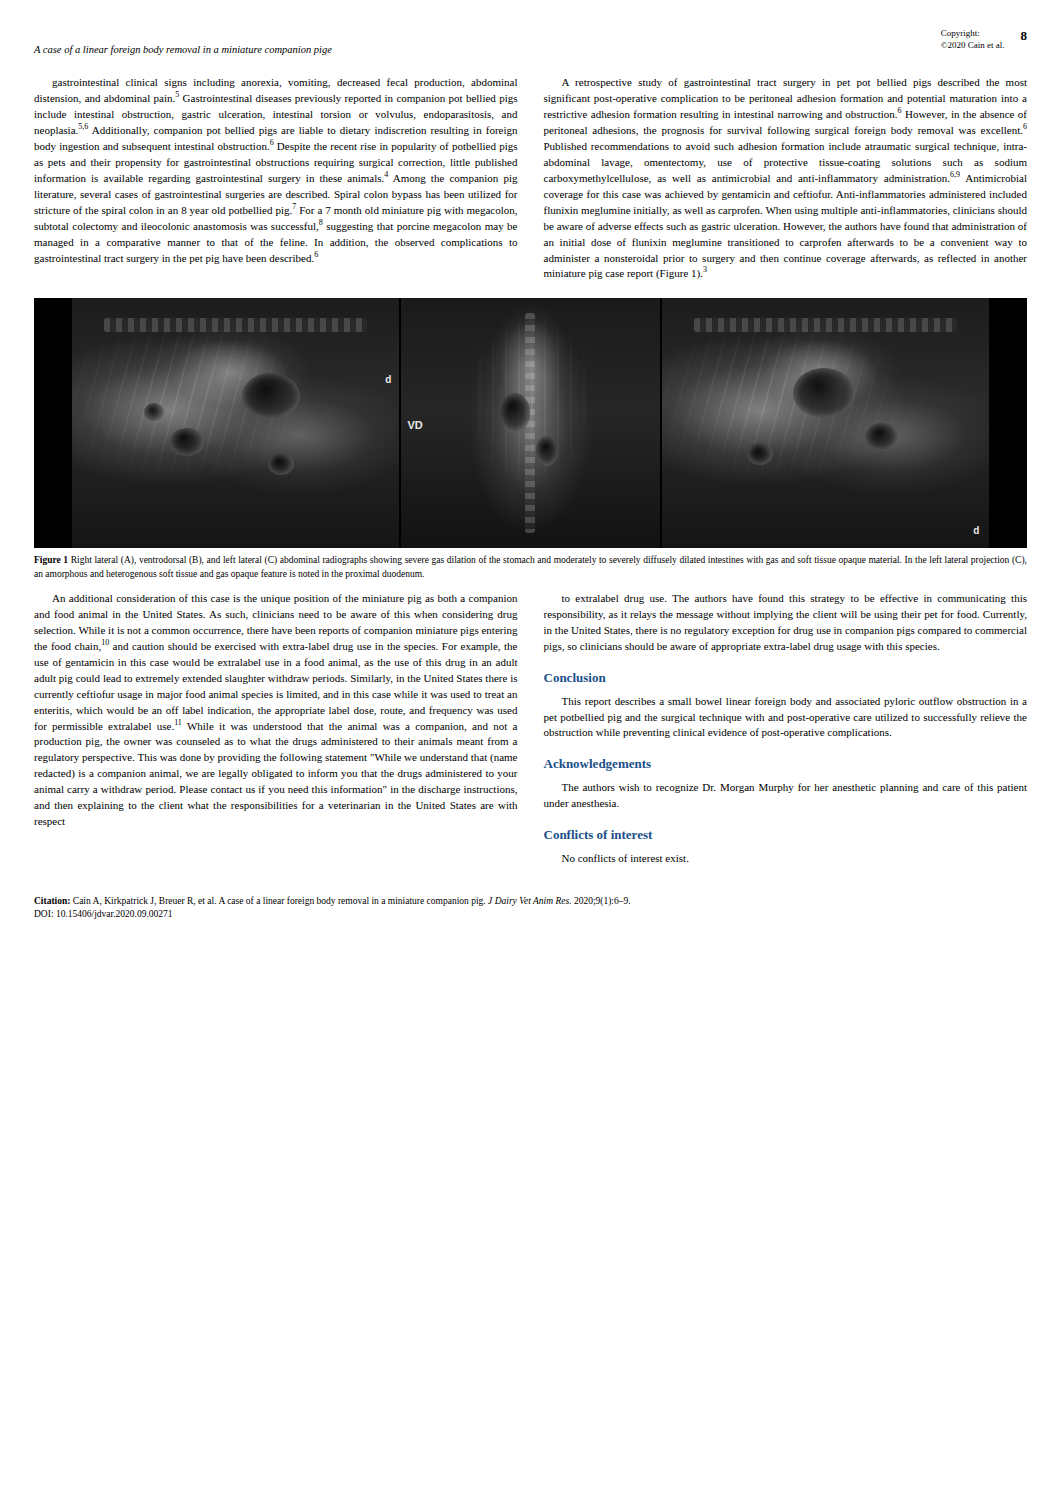A case of a linear foreign body removal in a miniature companion pige
Copyright:
©2020 Cain et al.
8
gastrointestinal clinical signs including anorexia, vomiting, decreased fecal production, abdominal distension, and abdominal pain.5 Gastrointestinal diseases previously reported in companion pot bellied pigs include intestinal obstruction, gastric ulceration, intestinal torsion or volvulus, endoparasitosis, and neoplasia.5,6 Additionally, companion pot bellied pigs are liable to dietary indiscretion resulting in foreign body ingestion and subsequent intestinal obstruction.6 Despite the recent rise in popularity of potbellied pigs as pets and their propensity for gastrointestinal obstructions requiring surgical correction, little published information is available regarding gastrointestinal surgery in these animals.4 Among the companion pig literature, several cases of gastrointestinal surgeries are described. Spiral colon bypass has been utilized for stricture of the spiral colon in an 8 year old potbellied pig.7 For a 7 month old miniature pig with megacolon, subtotal colectomy and ileocolonic anastomosis was successful,8 suggesting that porcine megacolon may be managed in a comparative manner to that of the feline. In addition, the observed complications to gastrointestinal tract surgery in the pet pig have been described.6
A retrospective study of gastrointestinal tract surgery in pet pot bellied pigs described the most significant post-operative complication to be peritoneal adhesion formation and potential maturation into a restrictive adhesion formation resulting in intestinal narrowing and obstruction.6 However, in the absence of peritoneal adhesions, the prognosis for survival following surgical foreign body removal was excellent.6 Published recommendations to avoid such adhesion formation include atraumatic surgical technique, intra-abdominal lavage, omentectomy, use of protective tissue-coating solutions such as sodium carboxymethylcellulose, as well as antimicrobial and anti-inflammatory administration.6,9 Antimicrobial coverage for this case was achieved by gentamicin and ceftiofur. Anti-inflammatories administered included flunixin meglumine initially, as well as carprofen. When using multiple anti-inflammatories, clinicians should be aware of adverse effects such as gastric ulceration. However, the authors have found that administration of an initial dose of flunixin meglumine transitioned to carprofen afterwards to be a convenient way to administer a nonsteroidal prior to surgery and then continue coverage afterwards, as reflected in another miniature pig case report (Figure 1).3
d
VD
d
Figure 1 Right lateral (A), ventrodorsal (B), and left lateral (C) abdominal radiographs showing severe gas dilation of the stomach and moderately to severely diffusely dilated intestines with gas and soft tissue opaque material. In the left lateral projection (C), an amorphous and heterogenous soft tissue and gas opaque feature is noted in the proximal duodenum.
An additional consideration of this case is the unique position of the miniature pig as both a companion and food animal in the United States. As such, clinicians need to be aware of this when considering drug selection. While it is not a common occurrence, there have been reports of companion miniature pigs entering the food chain,10 and caution should be exercised with extra-label drug use in the species. For example, the use of gentamicin in this case would be extralabel use in a food animal, as the use of this drug in an adult adult pig could lead to extremely extended slaughter withdraw periods. Similarly, in the United States there is currently ceftiofur usage in major food animal species is limited, and in this case while it was used to treat an enteritis, which would be an off label indication, the appropriate label dose, route, and frequency was used for permissible extralabel use.11 While it was understood that the animal was a companion, and not a production pig, the owner was counseled as to what the drugs administered to their animals meant from a regulatory perspective. This was done by providing the following statement "While we understand that (name redacted) is a companion animal, we are legally obligated to inform you that the drugs administered to your animal carry a withdraw period. Please contact us if you need this information" in the discharge instructions, and then explaining to the client what the responsibilities for a veterinarian in the United States are with respect
to extralabel drug use. The authors have found this strategy to be effective in communicating this responsibility, as it relays the message without implying the client will be using their pet for food. Currently, in the United States, there is no regulatory exception for drug use in companion pigs compared to commercial pigs, so clinicians should be aware of appropriate extra-label drug usage with this species.
Conclusion
This report describes a small bowel linear foreign body and associated pyloric outflow obstruction in a pet potbellied pig and the surgical technique with and post-operative care utilized to successfully relieve the obstruction while preventing clinical evidence of post-operative complications.
Acknowledgements
The authors wish to recognize Dr. Morgan Murphy for her anesthetic planning and care of this patient under anesthesia.
Conflicts of interest
No conflicts of interest exist.
Citation: Cain A, Kirkpatrick J, Breuer R, et al. A case of a linear foreign body removal in a miniature companion pig. J Dairy Vet Anim Res. 2020;9(1):6–9.
DOI: 10.15406/jdvar.2020.09.00271